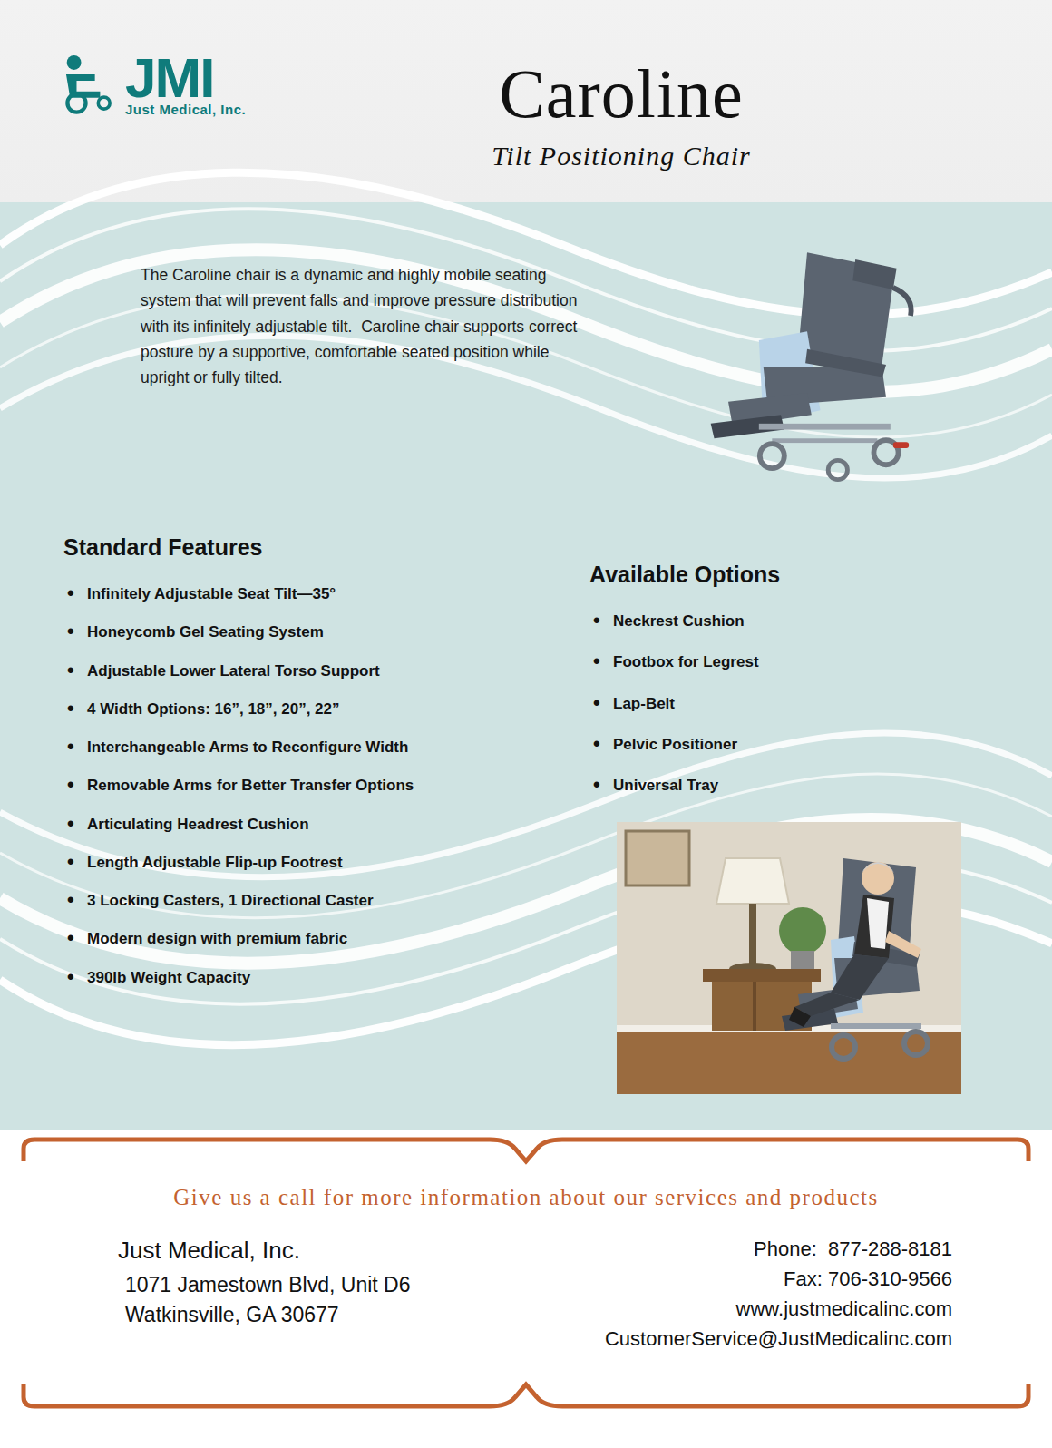JMI Just Medical, Inc.
Caroline
Tilt Positioning Chair
The Caroline chair is a dynamic and highly mobile seating system that will prevent falls and improve pressure distribution with its infinitely adjustable tilt. Caroline chair supports correct posture by a supportive, comfortable seated position while upright or fully tilted.
Standard Features
Infinitely Adjustable Seat Tilt—35°
Honeycomb Gel Seating System
Adjustable Lower Lateral Torso Support
4 Width Options: 16”, 18”, 20”, 22”
Interchangeable Arms to Reconfigure Width
Removable Arms for Better Transfer Options
Articulating Headrest Cushion
Length Adjustable Flip-up Footrest
3 Locking Casters, 1 Directional Caster
Modern design with premium fabric
390lb Weight Capacity
Available Options
Neckrest Cushion
Footbox for Legrest
Lap-Belt
Pelvic Positioner
Universal Tray
Give us a call for more information about our services and products
Just Medical, Inc. 1071 Jamestown Blvd, Unit D6 Watkinsville, GA 30677
Phone: 877-288-8181
Fax: 706-310-9566
www.justmedicalinc.com
CustomerService@JustMedicalinc.com